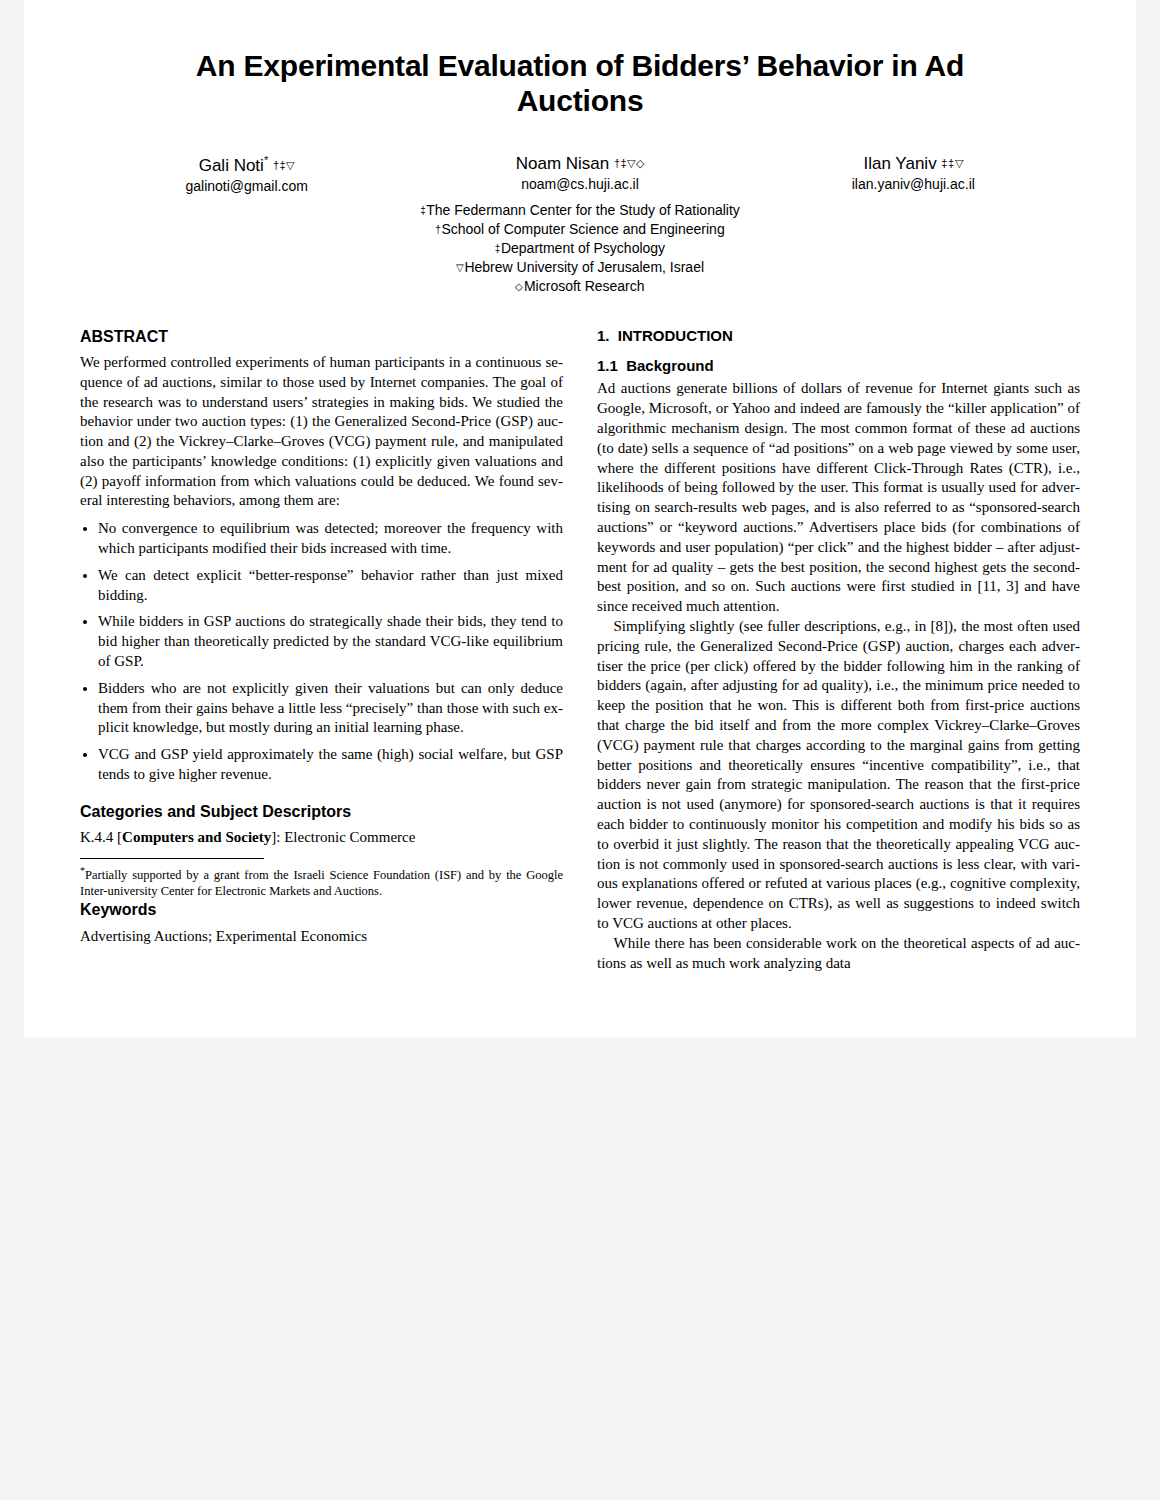An Experimental Evaluation of Bidders’ Behavior in Ad
Auctions
| Gali Noti * †‡▽ galinoti@gmail.com | Noam Nisan †‡▽◇ noam@cs.huji.ac.il | Ilan Yaniv ‡‡▽ ilan.yaniv@huji.ac.il |
‡The Federmann Center for the Study of Rationality
†School of Computer Science and Engineering
‡Department of Psychology
▽Hebrew University of Jerusalem, Israel
◇Microsoft Research
ABSTRACT
We performed controlled experiments of human participants in a continuous sequence of ad auctions, similar to those used by Internet companies. The goal of the research was to understand users’ strategies in making bids. We studied the behavior under two auction types: (1) the Generalized Second-Price (GSP) auction and (2) the Vickrey–Clarke–Groves (VCG) payment rule, and manipulated also the participants’ knowledge conditions: (1) explicitly given valuations and (2) payoff information from which valuations could be deduced. We found several interesting behaviors, among them are:
No convergence to equilibrium was detected; moreover the frequency with which participants modified their bids increased with time.
We can detect explicit “better-response” behavior rather than just mixed bidding.
While bidders in GSP auctions do strategically shade their bids, they tend to bid higher than theoretically predicted by the standard VCG-like equilibrium of GSP.
Bidders who are not explicitly given their valuations but can only deduce them from their gains behave a little less “precisely” than those with such explicit knowledge, but mostly during an initial learning phase.
VCG and GSP yield approximately the same (high) social welfare, but GSP tends to give higher revenue.
Categories and Subject Descriptors
K.4.4 [Computers and Society]: Electronic Commerce
*Partially supported by a grant from the Israeli Science Foundation (ISF) and by the Google Inter-university Center for Electronic Markets and Auctions.
Keywords
Advertising Auctions; Experimental Economics
1. INTRODUCTION
1.1 Background
Ad auctions generate billions of dollars of revenue for Internet giants such as Google, Microsoft, or Yahoo and indeed are famously the “killer application” of algorithmic mechanism design. The most common format of these ad auctions (to date) sells a sequence of “ad positions” on a web page viewed by some user, where the different positions have different Click-Through Rates (CTR), i.e., likelihoods of being followed by the user. This format is usually used for advertising on search-results web pages, and is also referred to as “sponsored-search auctions” or “keyword auctions.” Advertisers place bids (for combinations of keywords and user population) “per click” and the highest bidder – after adjustment for ad quality – gets the best position, the second highest gets the second-best position, and so on. Such auctions were first studied in [11, 3] and have since received much attention.
Simplifying slightly (see fuller descriptions, e.g., in [8]), the most often used pricing rule, the Generalized Second-Price (GSP) auction, charges each advertiser the price (per click) offered by the bidder following him in the ranking of bidders (again, after adjusting for ad quality), i.e., the minimum price needed to keep the position that he won. This is different both from first-price auctions that charge the bid itself and from the more complex Vickrey–Clarke–Groves (VCG) payment rule that charges according to the marginal gains from getting better positions and theoretically ensures “incentive compatibility”, i.e., that bidders never gain from strategic manipulation. The reason that the first-price auction is not used (anymore) for sponsored-search auctions is that it requires each bidder to continuously monitor his competition and modify his bids so as to overbid it just slightly. The reason that the theoretically appealing VCG auction is not commonly used in sponsored-search auctions is less clear, with various explanations offered or refuted at various places (e.g., cognitive complexity, lower revenue, dependence on CTRs), as well as suggestions to indeed switch to VCG auctions at other places.
While there has been considerable work on the theoretical aspects of ad auctions as well as much work analyzing data